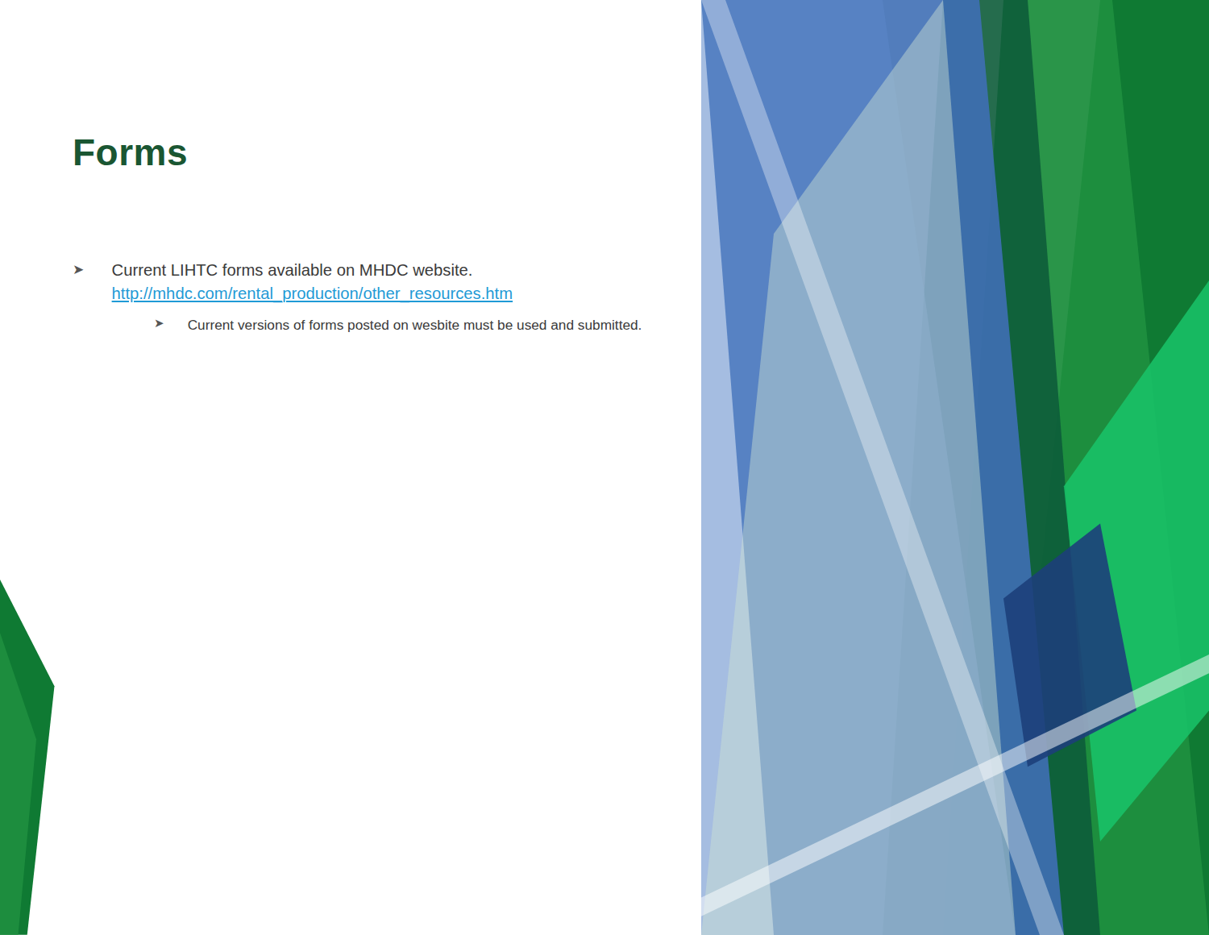Forms
Current LIHTC forms available on MHDC website.
http://mhdc.com/rental_production/other_resources.htm
Current versions of forms posted on wesbite must be used and submitted.